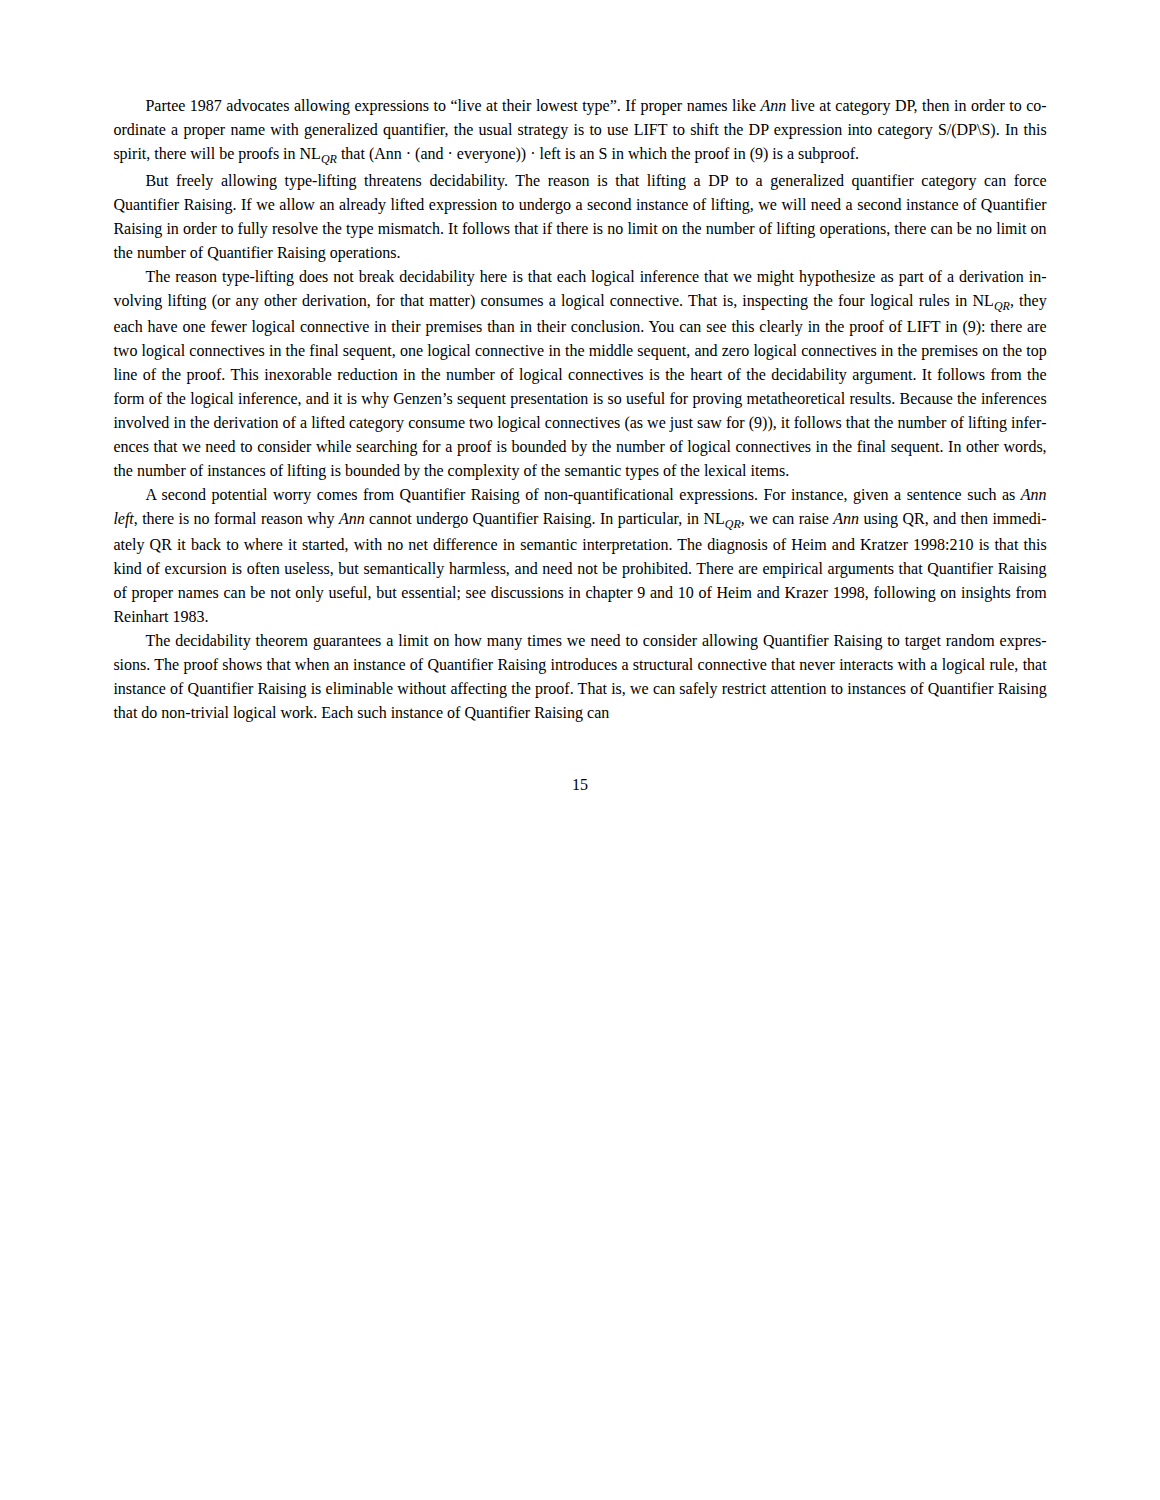Partee 1987 advocates allowing expressions to “live at their lowest type”. If proper names like Ann live at category DP, then in order to coordinate a proper name with generalized quantifier, the usual strategy is to use LIFT to shift the DP expression into category S/(DP\S). In this spirit, there will be proofs in NLQR that (Ann · (and · everyone)) · left is an S in which the proof in (9) is a subproof.
But freely allowing type-lifting threatens decidability. The reason is that lifting a DP to a generalized quantifier category can force Quantifier Raising. If we allow an already lifted expression to undergo a second instance of lifting, we will need a second instance of Quantifier Raising in order to fully resolve the type mismatch. It follows that if there is no limit on the number of lifting operations, there can be no limit on the number of Quantifier Raising operations.
The reason type-lifting does not break decidability here is that each logical inference that we might hypothesize as part of a derivation involving lifting (or any other derivation, for that matter) consumes a logical connective. That is, inspecting the four logical rules in NLQR, they each have one fewer logical connective in their premises than in their conclusion. You can see this clearly in the proof of LIFT in (9): there are two logical connectives in the final sequent, one logical connective in the middle sequent, and zero logical connectives in the premises on the top line of the proof. This inexorable reduction in the number of logical connectives is the heart of the decidability argument. It follows from the form of the logical inference, and it is why Genzen’s sequent presentation is so useful for proving metatheoretical results. Because the inferences involved in the derivation of a lifted category consume two logical connectives (as we just saw for (9)), it follows that the number of lifting inferences that we need to consider while searching for a proof is bounded by the number of logical connectives in the final sequent. In other words, the number of instances of lifting is bounded by the complexity of the semantic types of the lexical items.
A second potential worry comes from Quantifier Raising of non-quantificational expressions. For instance, given a sentence such as Ann left, there is no formal reason why Ann cannot undergo Quantifier Raising. In particular, in NLQR, we can raise Ann using QR, and then immediately QR it back to where it started, with no net difference in semantic interpretation. The diagnosis of Heim and Kratzer 1998:210 is that this kind of excursion is often useless, but semantically harmless, and need not be prohibited. There are empirical arguments that Quantifier Raising of proper names can be not only useful, but essential; see discussions in chapter 9 and 10 of Heim and Krazer 1998, following on insights from Reinhart 1983.
The decidability theorem guarantees a limit on how many times we need to consider allowing Quantifier Raising to target random expressions. The proof shows that when an instance of Quantifier Raising introduces a structural connective that never interacts with a logical rule, that instance of Quantifier Raising is eliminable without affecting the proof. That is, we can safely restrict attention to instances of Quantifier Raising that do non-trivial logical work. Each such instance of Quantifier Raising can
15